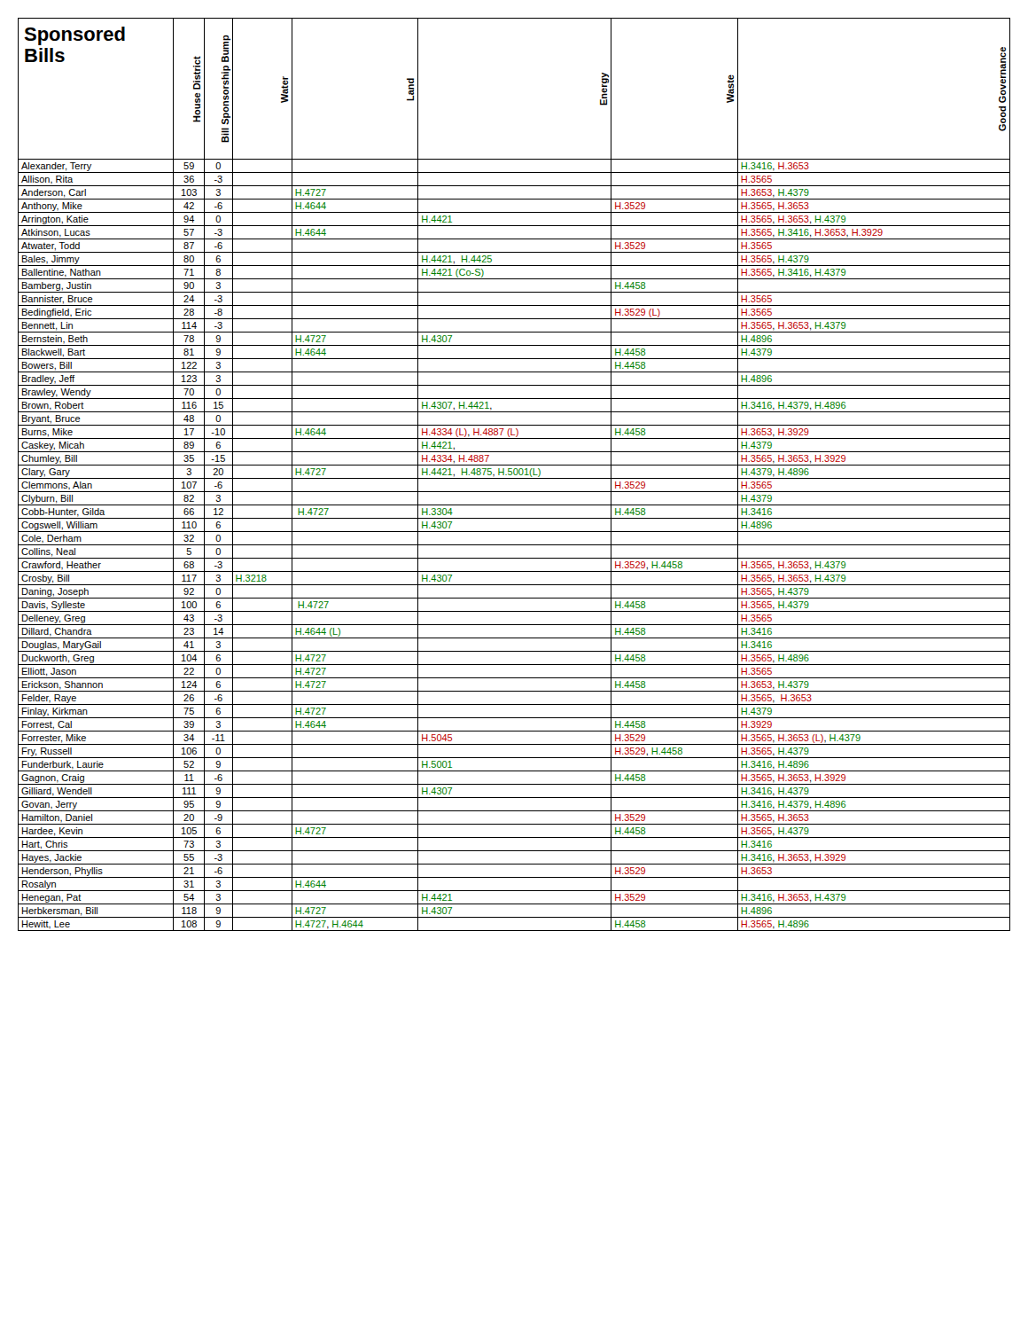| Sponsored Bills | House District | Bill Sponsorship Bump | Water | Land | Energy | Waste | Good Governance |
| --- | --- | --- | --- | --- | --- | --- | --- |
| Alexander, Terry | 59 | 0 | | | | | H.3416 , H.3653 |
| Allison, Rita | 36 | -3 | | | | | H.3565 |
| Anderson, Carl | 103 | 3 | | H.4727 | | | H.3653 , H.4379 |
| Anthony, Mike | 42 | -6 | | H.4644 | | H.3529 | H.3565 , H.3653 |
| Arrington, Katie | 94 | 0 | | | H.4421 | | H.3565 , H.3653 , H.4379 |
| Atkinson, Lucas | 57 | -3 | | H.4644 | | | H.3565 , H.3416 , H.3653 , H.3929 |
| Atwater, Todd | 87 | -6 | | | | H.3529 | H.3565 |
| Bales, Jimmy | 80 | 6 | | | H.4421 , H.4425 | | H.3565 , H.4379 |
| Ballentine, Nathan | 71 | 8 | | | H.4421 (Co-S) | | H.3565 , H.3416 , H.4379 |
| Bamberg, Justin | 90 | 3 | | | | H.4458 | |
| Bannister, Bruce | 24 | -3 | | | | | H.3565 |
| Bedingfield, Eric | 28 | -8 | | | | H.3529 (L) | H.3565 |
| Bennett, Lin | 114 | -3 | | | | | H.3565 , H.3653 , H.4379 |
| Bernstein, Beth | 78 | 9 | | H.4727 | H.4307 | | H.4896 |
| Blackwell, Bart | 81 | 9 | | H.4644 | | H.4458 | H.4379 |
| Bowers, Bill | 122 | 3 | | | | H.4458 | |
| Bradley, Jeff | 123 | 3 | | | | | H.4896 |
| Brawley, Wendy | 70 | 0 | | | | | |
| Brown, Robert | 116 | 15 | | | H.4307 , H.4421 , | | H.3416 , H.4379 , H.4896 |
| Bryant, Bruce | 48 | 0 | | | | | |
| Burns, Mike | 17 | -10 | | H.4644 | H.4334 (L) , H.4887 (L) | H.4458 | H.3653 , H.3929 |
| Caskey, Micah | 89 | 6 | | | H.4421 , | | H.4379 |
| Chumley, Bill | 35 | -15 | | | H.4334 , H.4887 | | H.3565 , H.3653 , H.3929 |
| Clary, Gary | 3 | 20 | | H.4727 | H.4421 , H.4875 , H.5001(L) | | H.4379 , H.4896 |
| Clemmons, Alan | 107 | -6 | | | | H.3529 | H.3565 |
| Clyburn, Bill | 82 | 3 | | | | | H.4379 |
| Cobb-Hunter, Gilda | 66 | 12 | | H.4727 | H.3304 | H.4458 | H.3416 |
| Cogswell, William | 110 | 6 | | | H.4307 | | H.4896 |
| Cole, Derham | 32 | 0 | | | | | |
| Collins, Neal | 5 | 0 | | | | | |
| Crawford, Heather | 68 | -3 | | | | H.3529 , H.4458 | H.3565 , H.3653 , H.4379 |
| Crosby, Bill | 117 | 3 | H.3218 | | H.4307 | | H.3565 , H.3653 , H.4379 |
| Daning, Joseph | 92 | 0 | | | | | H.3565 , H.4379 |
| Davis, Sylleste | 100 | 6 | | H.4727 | | H.4458 | H.3565 , H.4379 |
| Delleney, Greg | 43 | -3 | | | | | H.3565 |
| Dillard, Chandra | 23 | 14 | | H.4644 (L) | | H.4458 | H.3416 |
| Douglas, MaryGail | 41 | 3 | | | | | H.3416 |
| Duckworth, Greg | 104 | 6 | | H.4727 | | H.4458 | H.3565 , H.4896 |
| Elliott, Jason | 22 | 0 | | H.4727 | | | H.3565 |
| Erickson, Shannon | 124 | 6 | | H.4727 | | H.4458 | H.3653 , H.4379 |
| Felder, Raye | 26 | -6 | | | | | H.3565 , H.3653 |
| Finlay, Kirkman | 75 | 6 | | H.4727 | | | H.4379 |
| Forrest, Cal | 39 | 3 | | H.4644 | | H.4458 | H.3929 |
| Forrester, Mike | 34 | -11 | | | H.5045 | H.3529 | H.3565 , H.3653 (L) , H.4379 |
| Fry, Russell | 106 | 0 | | | | H.3529 , H.4458 | H.3565 , H.4379 |
| Funderburk, Laurie | 52 | 9 | | | H.5001 | | H.3416 , H.4896 |
| Gagnon, Craig | 11 | -6 | | | | H.4458 | H.3565 , H.3653 , H.3929 |
| Gilliard, Wendell | 111 | 9 | | | H.4307 | | H.3416 , H.4379 |
| Govan, Jerry | 95 | 9 | | | | | H.3416 , H.4379 , H.4896 |
| Hamilton, Daniel | 20 | -9 | | | | H.3529 | H.3565 , H.3653 |
| Hardee, Kevin | 105 | 6 | | H.4727 | | H.4458 | H.3565 , H.4379 |
| Hart, Chris | 73 | 3 | | | | | H.3416 |
| Hayes, Jackie | 55 | -3 | | | | | H.3416 , H.3653 , H.3929 |
| Henderson, Phyllis | 21 | -6 | | | | H.3529 | H.3653 |
| Rosalyn | 31 | 3 | | H.4644 | | | |
| Henegan, Pat | 54 | 3 | | | H.4421 | H.3529 | H.3416 , H.3653 , H.4379 |
| Herbkersman, Bill | 118 | 9 | | H.4727 | H.4307 | | H.4896 |
| Hewitt, Lee | 108 | 9 | | H.4727 , H.4644 | | H.4458 | H.3565 , H.4896 |